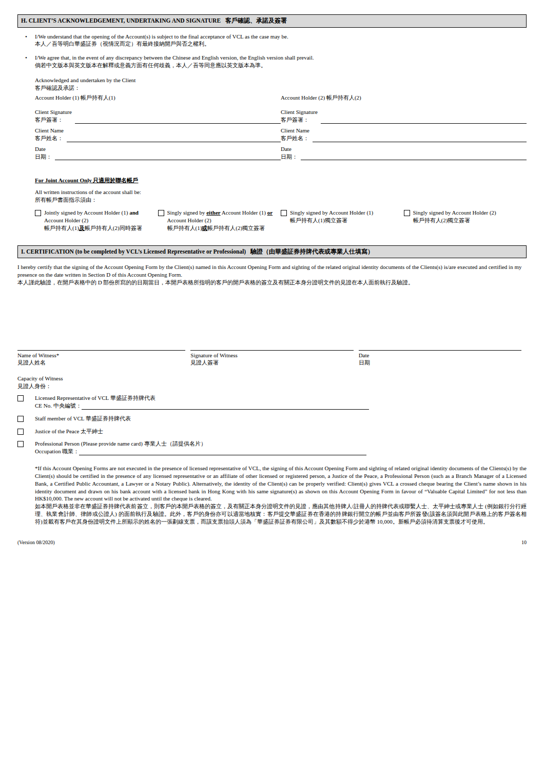H. CLIENT’S ACKNOWLEDGEMENT, UNDERTAKING AND SIGNATURE 客戶確認、承諾及簽署
•
I/We understand that the opening of the Account(s) is subject to the final acceptance of VCL as the case may be.
本人／吾等明白華盛証券（視情況而定）有最終接納開戶與否之權利。
•
I/We agree that, in the event of any discrepancy between the Chinese and English version, the English version shall prevail.
倘若中文版本與英文版本在解釋或意義方面有任何歧義，本人／吾等同意應以英文版本為準。
Acknowledged and undertaken by the Client
客戶確認及承諾：
| Account Holder (1) 帳戶持有人(1) Client Signature 客戶簽署： Client Name 客戶姓名： Date 日期： | Account Holder (2) 帳戶持有人(2) Client Signature 客戶簽署： Client Name 客戶姓名： Date 日期： |
For Joint Account Only 只適用於聯名帳戶
All written instructions of the account shall be:
所有帳戶書面指示須由：
| Jointly signed by Account Holder (1) and Account Holder (2) 帳戶持有人(1) 及 帳戶持有人(2)同時簽署 | Singly signed by either Account Holder (1) or Account Holder (2) 帳戶持有人(1) 或 帳戶持有人(2)獨立簽署 | Singly signed by Account Holder (1) 帳戶持有人(1)獨立簽署 | Singly signed by Account Holder (2) 帳戶持有人(2)獨立簽署 |
I. CERTIFICATION (to be completed by VCL’s Licensed Representative or Professional) 驗證（由華盛証券持牌代表或專業人仕填寫）
I hereby certify that the signing of the Account Opening Form by the Client(s) named in this Account Opening Form and sighting of the related original identity documents of the Clients(s) is/are executed and certified in my presence on the date written in Section D of this Account Opening Form.
本人謹此驗證，在開戶表格中的 D 部份所寫的的日期當日，本開戶表格所指明的客戶的開戶表格的簽立及有關正本身分證明文件的見證在本人面前執行及驗證。
| Name of Witness* 見證人姓名 | Signature of Witness 見證人簽署 | Date 日期 |
Capacity of Witness
見證人身份：
Licensed Representative of VCL 華盛証券持牌代表
CE No. 中央編號：
Staff member of VCL 華盛証券持牌代表
Justice of the Peace 太平紳士
Professional Person (Please provide name card) 專業人士（請提供名片）
Occupation 職業：
*If this Account Opening Forms are not executed in the presence of licensed representative of VCL, the signing of this Account Opening Form and sighting of related original identity documents of the Clients(s) by the Client(s) should be certified in the presence of any licensed representative or an affiliate of other licensed or registered person, a Justice of the Peace, a Professional Person (such as a Branch Manager of a Licensed Bank, a Certified Public Accountant, a Lawyer or a Notary Public). Alternatively, the identity of the Client(s) can be properly verified: Client(s) gives VCL a crossed cheque bearing the Client’s name shown in his identity document and drawn on his bank account with a licensed bank in Hong Kong with his same signature(s) as shown on this Account Opening Form in favour of “Valuable Capital Limited” for not less than HK$10,000. The new account will not be activated until the cheque is cleared.
如本開戶表格並非在華盛証券持牌代表前簽立，則客戶的本開戶表格的簽立，及有關正本身分證明文件的見證，應由其他持牌人/註冊人的持牌代表或聯繫人士、太平紳士或專業人士 (例如銀行分行經理、執業會計師、律師或公證人) 的面前執行及驗證。此外，客戶的身份亦可以適當地核實：客戶提交華盛証券在香港的持牌銀行開立的帳戶並由客戶所簽發(該簽名須與此開戶表格上的客戶簽名相符)並載有客戶在其身份證明文件上所顯示的姓名的一張劃線支票，而該支票抬頭人須為「華盛証券証券有限公司」及其數額不得少於港幣 10,000。新帳戶必須待清算支票後才可使用。
(Version 08/2020)
10